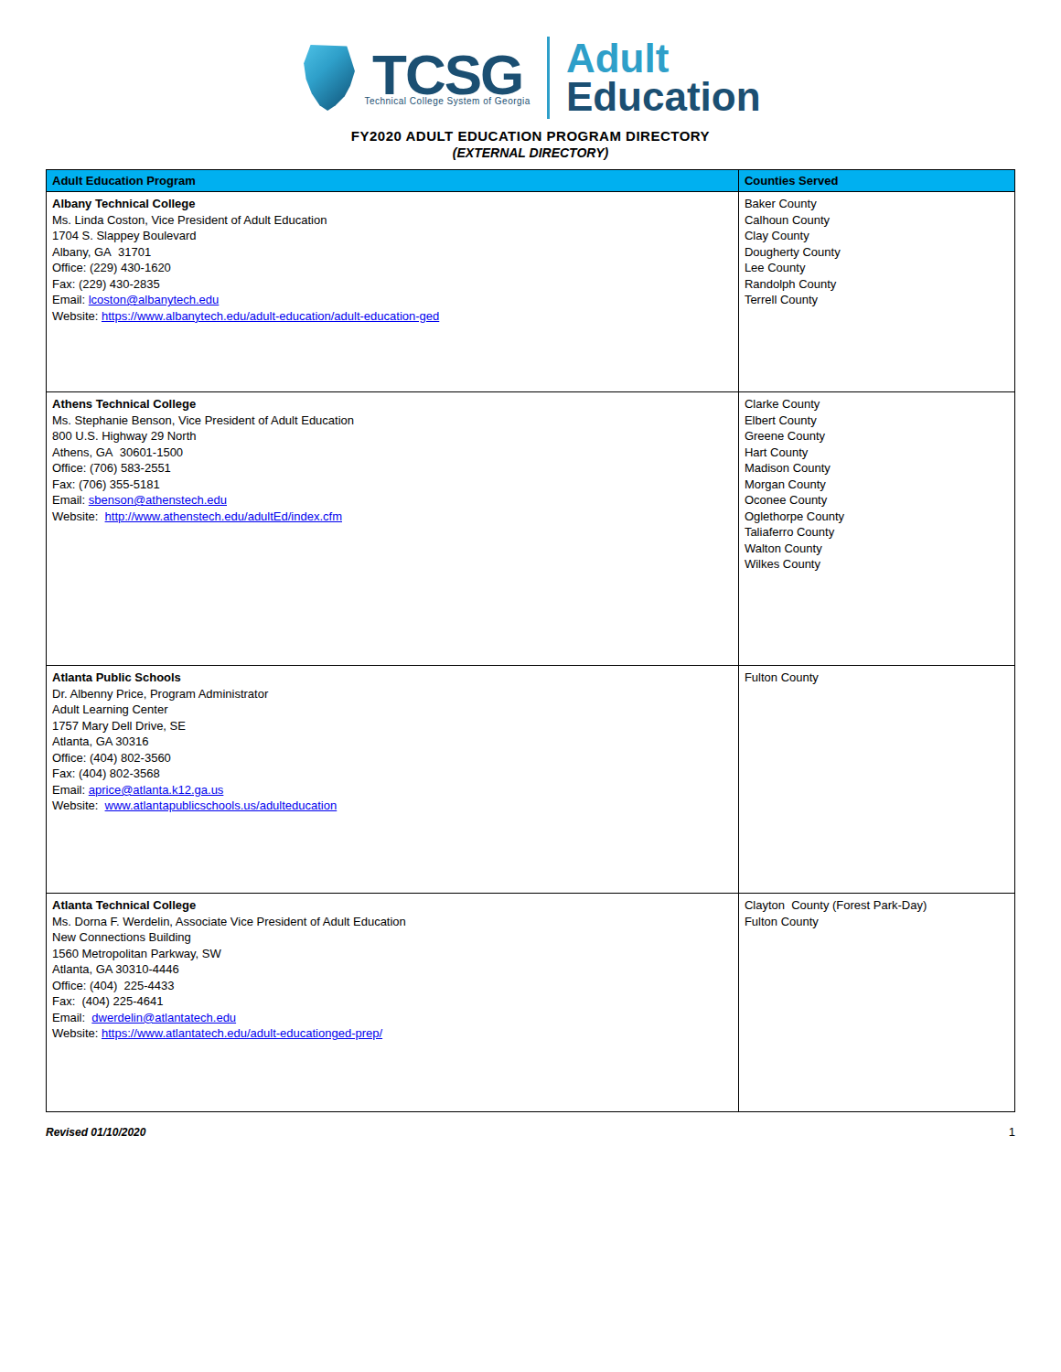TCSG
Technical College System of Georgia
Adult
Education
FY2020 ADULT EDUCATION PROGRAM DIRECTORY
(EXTERNAL DIRECTORY)
| Adult Education Program | Counties Served |
| --- | --- |
| Albany Technical College Ms. Linda Coston, Vice President of Adult Education 1704 S. Slappey Boulevard Albany, GA 31701 Office: (229) 430-1620 Fax: (229) 430-2835 Email: lcoston@albanytech.edu Website: https://www.albanytech.edu/adult-education/adult-education-ged | Baker County Calhoun County Clay County Dougherty County Lee County Randolph County Terrell County |
| Athens Technical College Ms. Stephanie Benson, Vice President of Adult Education 800 U.S. Highway 29 North Athens, GA 30601-1500 Office: (706) 583-2551 Fax: (706) 355-5181 Email: sbenson@athenstech.edu Website: http://www.athenstech.edu/adultEd/index.cfm | Clarke County Elbert County Greene County Hart County Madison County Morgan County Oconee County Oglethorpe County Taliaferro County Walton County Wilkes County |
| Atlanta Public Schools Dr. Albenny Price, Program Administrator Adult Learning Center 1757 Mary Dell Drive, SE Atlanta, GA 30316 Office: (404) 802-3560 Fax: (404) 802-3568 Email: aprice@atlanta.k12.ga.us Website: www.atlantapublicschools.us/adulteducation | Fulton County |
| Atlanta Technical College Ms. Dorna F. Werdelin, Associate Vice President of Adult Education New Connections Building 1560 Metropolitan Parkway, SW Atlanta, GA 30310-4446 Office: (404) 225-4433 Fax: (404) 225-4641 Email: dwerdelin@atlantatech.edu Website: https://www.atlantatech.edu/adult-educationged-prep/ | Clayton County (Forest Park-Day) Fulton County |
Revised 01/10/2020
1